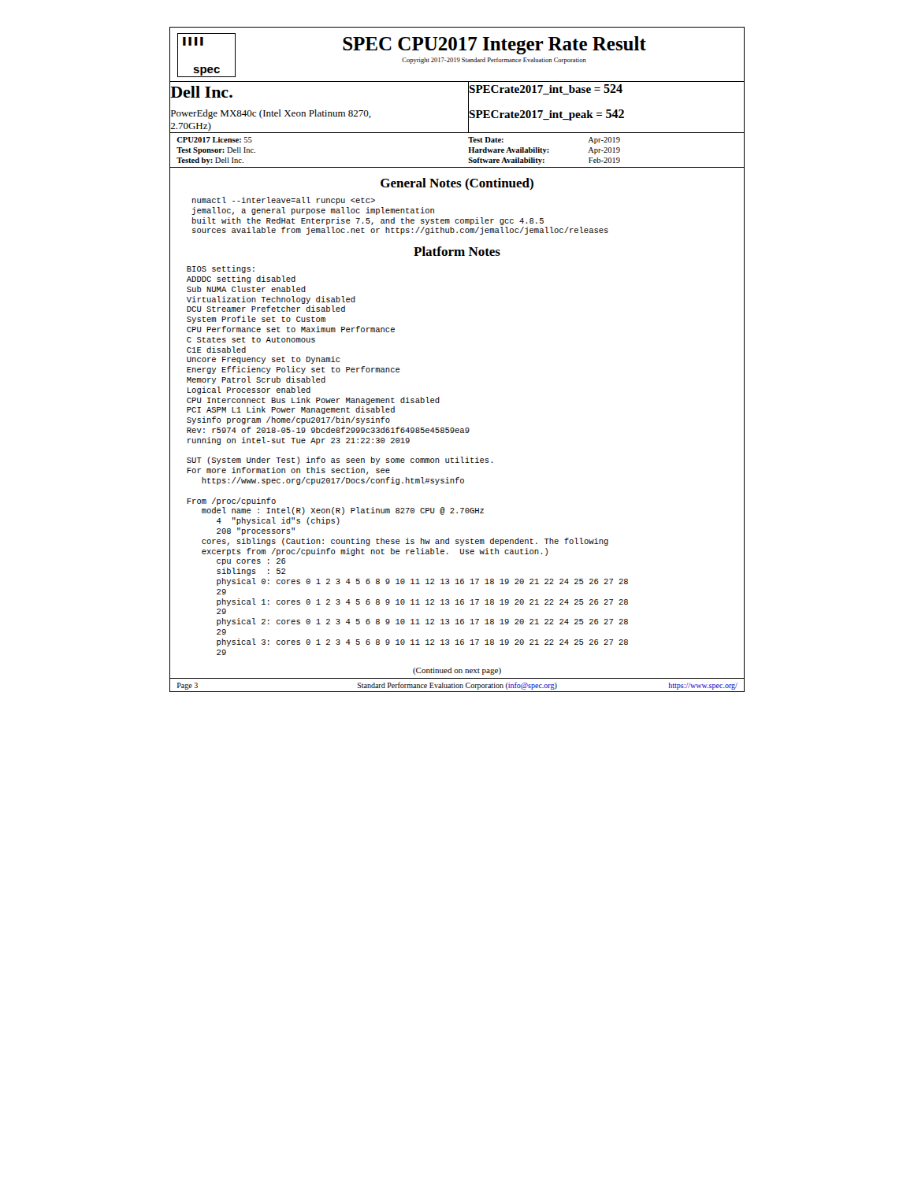| ▌▌▌▌ spec | SPEC CPU2017 Integer Rate Result Copyright 2017-2019 Standard Performance Evaluation Corporation |
| Dell Inc. PowerEdge MX840c (Intel Xeon Platinum 8270, 2.70GHz) | SPECrate2017_int_base = 524 SPECrate2017_int_peak = 542 |
| CPU2017 License: 55 | Test Date: Apr-2019 |
| Test Sponsor: Dell Inc. | Hardware Availability: Apr-2019 |
| Tested by: Dell Inc. | Software Availability: Feb-2019 |
General Notes (Continued)
   numactl --interleave=all runcpu <etc>
   jemalloc, a general purpose malloc implementation
   built with the RedHat Enterprise 7.5, and the system compiler gcc 4.8.5
   sources available from jemalloc.net or https://github.com/jemalloc/jemalloc/releases
Platform Notes
  BIOS settings:
  ADDDC setting disabled
  Sub NUMA Cluster enabled
  Virtualization Technology disabled
  DCU Streamer Prefetcher disabled
  System Profile set to Custom
  CPU Performance set to Maximum Performance
  C States set to Autonomous
  C1E disabled
  Uncore Frequency set to Dynamic
  Energy Efficiency Policy set to Performance
  Memory Patrol Scrub disabled
  Logical Processor enabled
  CPU Interconnect Bus Link Power Management disabled
  PCI ASPM L1 Link Power Management disabled
  Sysinfo program /home/cpu2017/bin/sysinfo
  Rev: r5974 of 2018-05-19 9bcde8f2999c33d61f64985e45859ea9
  running on intel-sut Tue Apr 23 21:22:30 2019

  SUT (System Under Test) info as seen by some common utilities.
  For more information on this section, see
     https://www.spec.org/cpu2017/Docs/config.html#sysinfo

  From /proc/cpuinfo
     model name : Intel(R) Xeon(R) Platinum 8270 CPU @ 2.70GHz
        4  "physical id"s (chips)
        208 "processors"
     cores, siblings (Caution: counting these is hw and system dependent. The following
     excerpts from /proc/cpuinfo might not be reliable.  Use with caution.)
        cpu cores : 26
        siblings  : 52
        physical 0: cores 0 1 2 3 4 5 6 8 9 10 11 12 13 16 17 18 19 20 21 22 24 25 26 27 28
        29
        physical 1: cores 0 1 2 3 4 5 6 8 9 10 11 12 13 16 17 18 19 20 21 22 24 25 26 27 28
        29
        physical 2: cores 0 1 2 3 4 5 6 8 9 10 11 12 13 16 17 18 19 20 21 22 24 25 26 27 28
        29
        physical 3: cores 0 1 2 3 4 5 6 8 9 10 11 12 13 16 17 18 19 20 21 22 24 25 26 27 28
        29
(Continued on next page)
| Page 3 | Standard Performance Evaluation Corporation ( info@spec.org ) | https://www.spec.org/ |